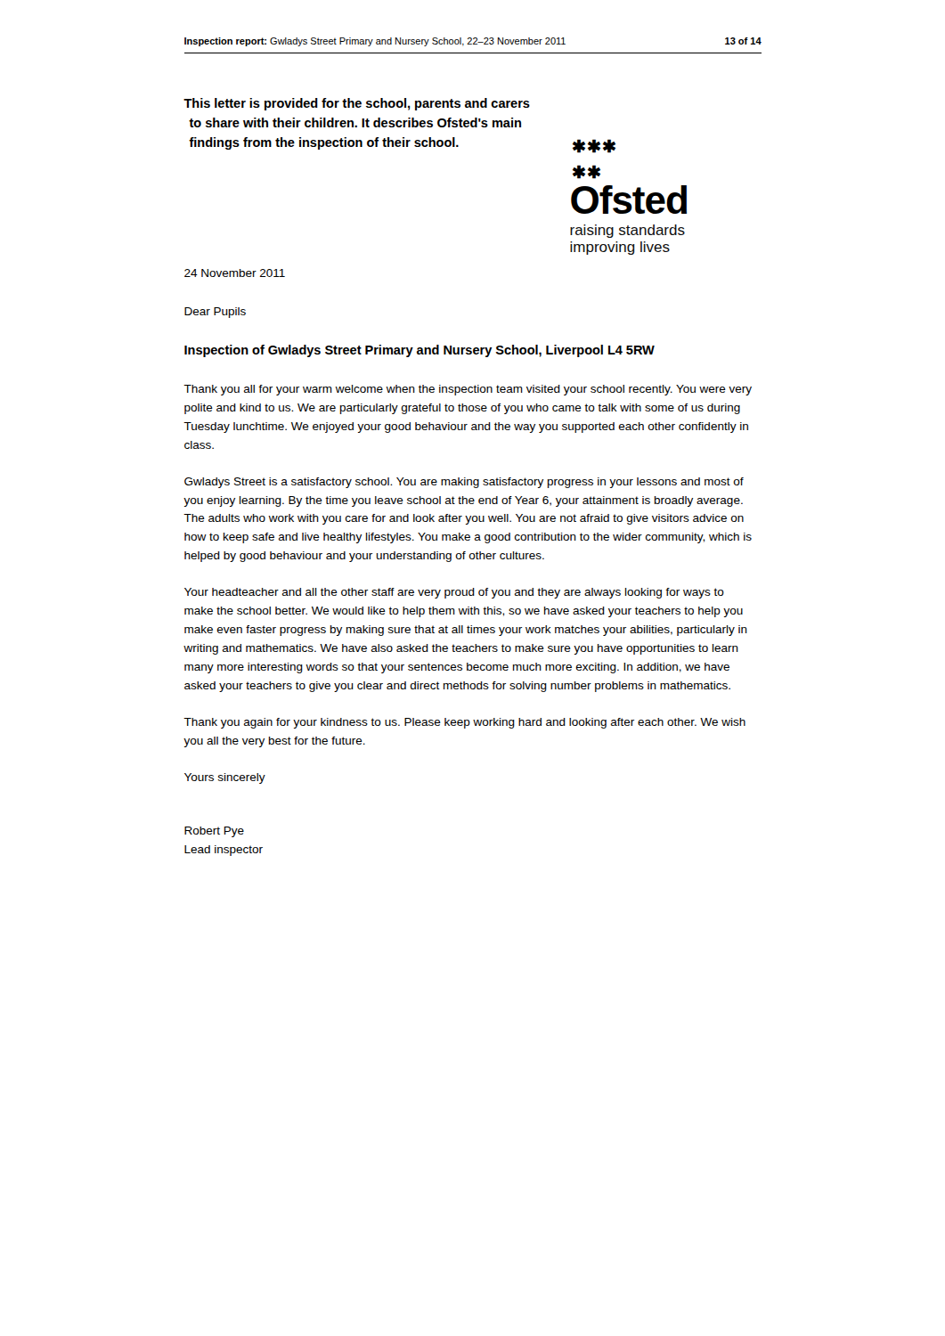Inspection report: Gwladys Street Primary and Nursery School, 22–23 November 2011 13 of 14
This letter is provided for the school, parents and carers to share with their children. It describes Ofsted's main findings from the inspection of their school.
✱✱✱
✱✱
Ofsted
raising standards
improving lives
24 November 2011
Dear Pupils
Inspection of Gwladys Street Primary and Nursery School, Liverpool L4 5RW
Thank you all for your warm welcome when the inspection team visited your school recently. You were very polite and kind to us. We are particularly grateful to those of you who came to talk with some of us during Tuesday lunchtime. We enjoyed your good behaviour and the way you supported each other confidently in class.
Gwladys Street is a satisfactory school. You are making satisfactory progress in your lessons and most of you enjoy learning. By the time you leave school at the end of Year 6, your attainment is broadly average. The adults who work with you care for and look after you well. You are not afraid to give visitors advice on how to keep safe and live healthy lifestyles. You make a good contribution to the wider community, which is helped by good behaviour and your understanding of other cultures.
Your headteacher and all the other staff are very proud of you and they are always looking for ways to make the school better. We would like to help them with this, so we have asked your teachers to help you make even faster progress by making sure that at all times your work matches your abilities, particularly in writing and mathematics. We have also asked the teachers to make sure you have opportunities to learn many more interesting words so that your sentences become much more exciting. In addition, we have asked your teachers to give you clear and direct methods for solving number problems in mathematics.
Thank you again for your kindness to us. Please keep working hard and looking after each other. We wish you all the very best for the future.
Yours sincerely
Robert Pye
Lead inspector